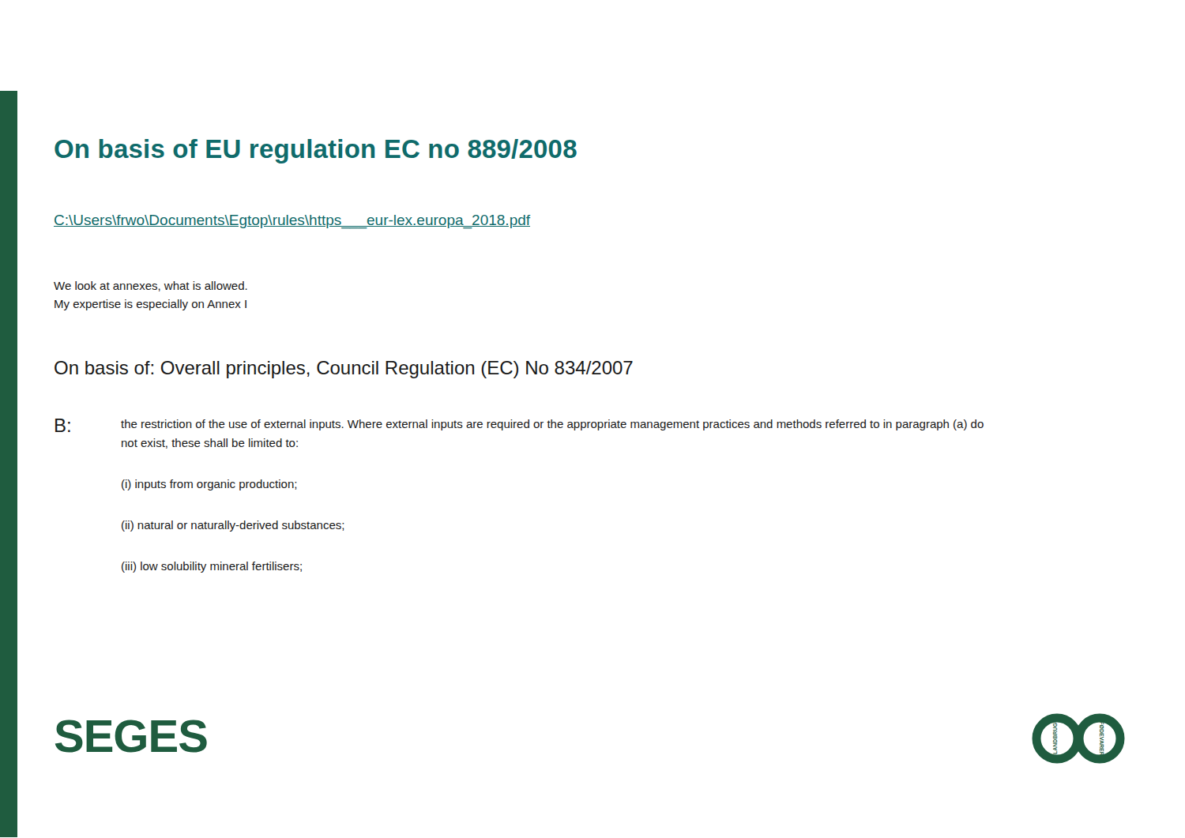On basis of EU regulation EC no 889/2008
C:\Users\frwo\Documents\Egtop\rules\https___eur-lex.europa_2018.pdf
We look at annexes, what is allowed.
My expertise is especially on Annex I
On basis of: Overall principles, Council Regulation (EC) No 834/2007
B:
the restriction of the use of external inputs. Where external inputs are required or the appropriate management practices and methods referred to in paragraph (a) do not exist, these shall be limited to:
(i) inputs from organic production;
(ii) natural or naturally-derived substances;
(iii) low solubility mineral fertilisers;
SEGES
LANDBRUG FØDEVARER